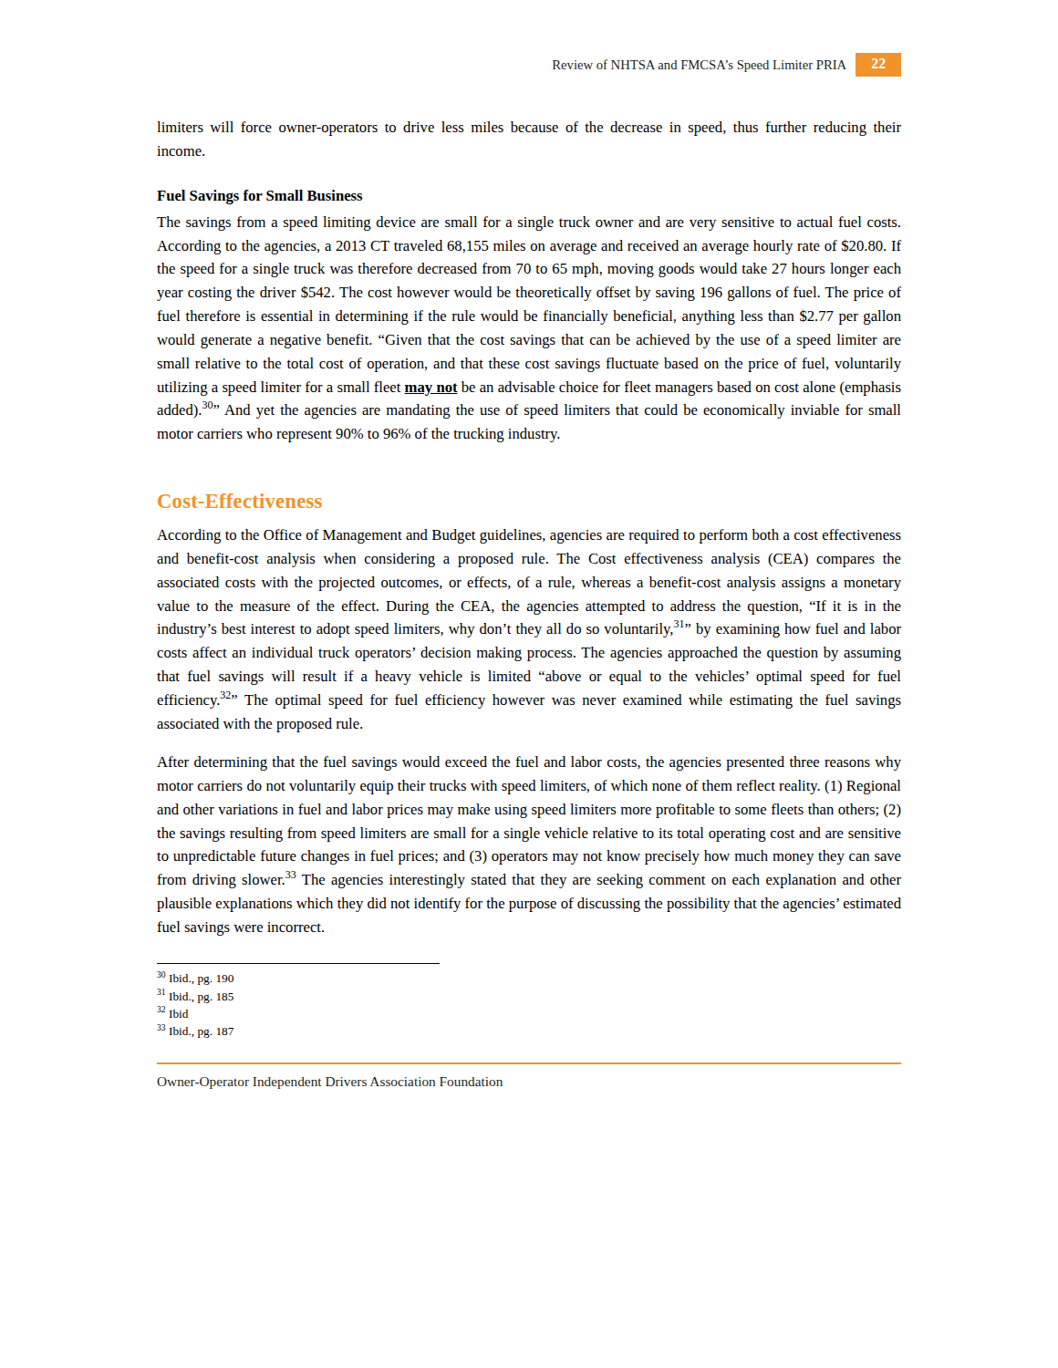Review of NHTSA and FMCSA’s Speed Limiter PRIA 22
limiters will force owner-operators to drive less miles because of the decrease in speed, thus further reducing their income.
Fuel Savings for Small Business
The savings from a speed limiting device are small for a single truck owner and are very sensitive to actual fuel costs. According to the agencies, a 2013 CT traveled 68,155 miles on average and received an average hourly rate of $20.80. If the speed for a single truck was therefore decreased from 70 to 65 mph, moving goods would take 27 hours longer each year costing the driver $542. The cost however would be theoretically offset by saving 196 gallons of fuel. The price of fuel therefore is essential in determining if the rule would be financially beneficial, anything less than $2.77 per gallon would generate a negative benefit. “Given that the cost savings that can be achieved by the use of a speed limiter are small relative to the total cost of operation, and that these cost savings fluctuate based on the price of fuel, voluntarily utilizing a speed limiter for a small fleet may not be an advisable choice for fleet managers based on cost alone (emphasis added).30” And yet the agencies are mandating the use of speed limiters that could be economically inviable for small motor carriers who represent 90% to 96% of the trucking industry.
Cost-Effectiveness
According to the Office of Management and Budget guidelines, agencies are required to perform both a cost effectiveness and benefit-cost analysis when considering a proposed rule. The Cost effectiveness analysis (CEA) compares the associated costs with the projected outcomes, or effects, of a rule, whereas a benefit-cost analysis assigns a monetary value to the measure of the effect. During the CEA, the agencies attempted to address the question, “If it is in the industry’s best interest to adopt speed limiters, why don’t they all do so voluntarily,31” by examining how fuel and labor costs affect an individual truck operators’ decision making process. The agencies approached the question by assuming that fuel savings will result if a heavy vehicle is limited “above or equal to the vehicles’ optimal speed for fuel efficiency.32” The optimal speed for fuel efficiency however was never examined while estimating the fuel savings associated with the proposed rule.
After determining that the fuel savings would exceed the fuel and labor costs, the agencies presented three reasons why motor carriers do not voluntarily equip their trucks with speed limiters, of which none of them reflect reality. (1) Regional and other variations in fuel and labor prices may make using speed limiters more profitable to some fleets than others; (2) the savings resulting from speed limiters are small for a single vehicle relative to its total operating cost and are sensitive to unpredictable future changes in fuel prices; and (3) operators may not know precisely how much money they can save from driving slower.33 The agencies interestingly stated that they are seeking comment on each explanation and other plausible explanations which they did not identify for the purpose of discussing the possibility that the agencies’ estimated fuel savings were incorrect.
30Ibid., pg. 190
31Ibid., pg. 185
32Ibid
33Ibid., pg. 187
Owner-Operator Independent Drivers Association Foundation